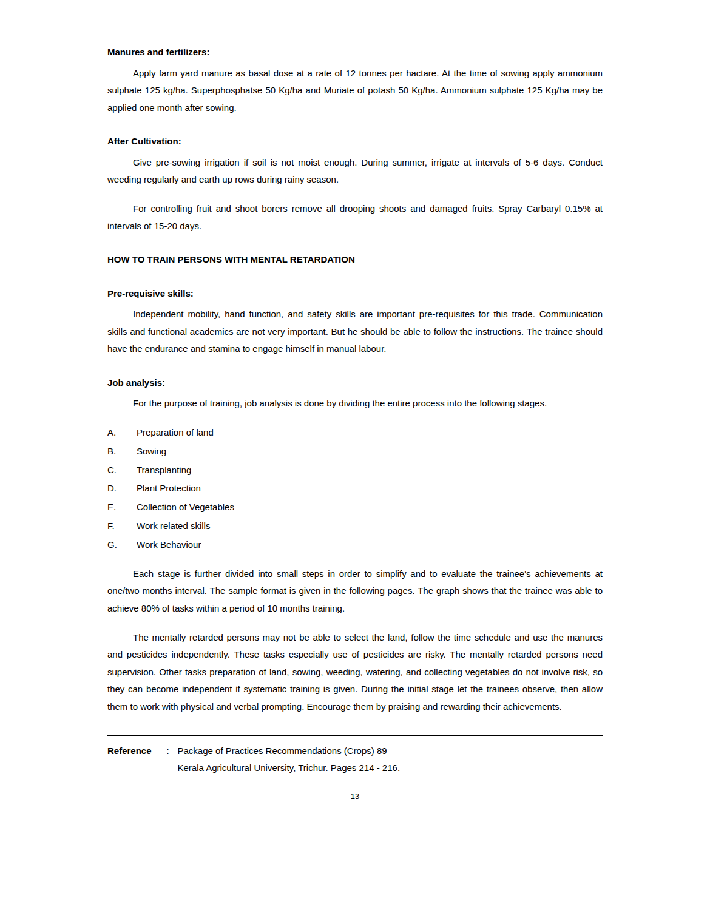Manures and fertilizers:
Apply farm yard manure as basal dose at a rate of 12 tonnes per hactare. At the time of sowing apply ammonium sulphate 125 kg/ha. Superphosphatse 50 Kg/ha and Muriate of potash 50 Kg/ha. Ammonium sulphate 125 Kg/ha may be applied one month after sowing.
After Cultivation:
Give pre-sowing irrigation if soil is not moist enough. During summer, irrigate at intervals of 5-6 days. Conduct weeding regularly and earth up rows during rainy season.
For controlling fruit and shoot borers remove all drooping shoots and damaged fruits. Spray Carbaryl 0.15% at intervals of 15-20 days.
HOW TO TRAIN PERSONS WITH MENTAL RETARDATION
Pre-requisive skills:
Independent mobility, hand function, and safety skills are important pre-requisites for this trade. Communication skills and functional academics are not very important. But he should be able to follow the instructions. The trainee should have the endurance and stamina to engage himself in manual labour.
Job analysis:
For the purpose of training, job analysis is done by dividing the entire process into the following stages.
A. Preparation of land
B. Sowing
C. Transplanting
D. Plant Protection
E. Collection of Vegetables
F. Work related skills
G. Work Behaviour
Each stage is further divided into small steps in order to simplify and to evaluate the trainee's achievements at one/two months interval. The sample format is given in the following pages. The graph shows that the trainee was able to achieve 80% of tasks within a period of 10 months training.
The mentally retarded persons may not be able to select the land, follow the time schedule and use the manures and pesticides independently. These tasks especially use of pesticides are risky. The mentally retarded persons need supervision. Other tasks preparation of land, sowing, weeding, watering, and collecting vegetables do not involve risk, so they can become independent if systematic training is given. During the initial stage let the trainees observe, then allow them to work with physical and verbal prompting. Encourage them by praising and rewarding their achievements.
Reference : Package of Practices Recommendations (Crops) 89
Kerala Agricultural University, Trichur. Pages 214 - 216.
13